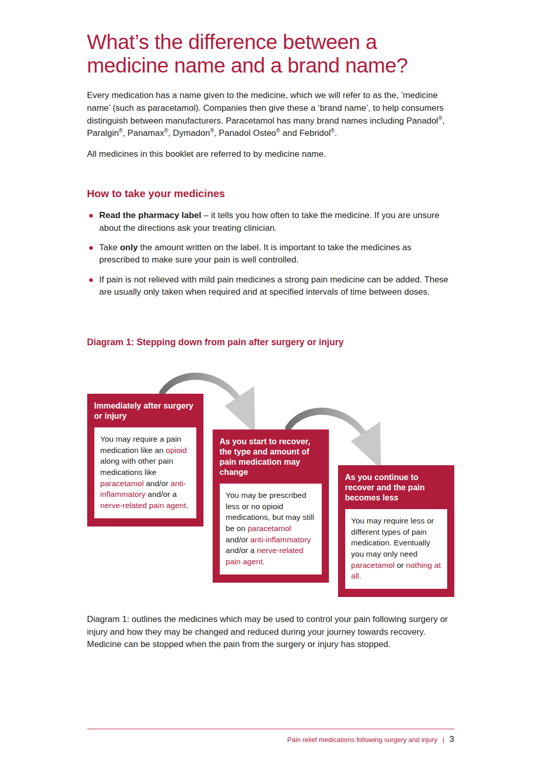What’s the difference between a medicine name and a brand name?
Every medication has a name given to the medicine, which we will refer to as the, ’medicine name’ (such as paracetamol). Companies then give these a ‘brand name’, to help consumers distinguish between manufacturers. Paracetamol has many brand names including Panadol®, Paralgin®, Panamax®, Dymadon®, Panadol Osteo® and Febridol®.
All medicines in this booklet are referred to by medicine name.
How to take your medicines
Read the pharmacy label – it tells you how often to take the medicine. If you are unsure about the directions ask your treating clinician.
Take only the amount written on the label. It is important to take the medicines as prescribed to make sure your pain is well controlled.
If pain is not relieved with mild pain medicines a strong pain medicine can be added. These are usually only taken when required and at specified intervals of time between doses.
Diagram 1: Stepping down from pain after surgery or injury
Immediately after surgery or injury
You may require a pain medication like an opioid along with other pain medications like paracetamol and/or anti-inflammatory and/or a nerve-related pain agent.
As you start to recover, the type and amount of pain medication may change
You may be prescribed less or no opioid medications, but may still be on paracetamol and/or anti-inflammatory and/or a nerve-related pain agent.
As you continue to recover and the pain becomes less
You may require less or different types of pain medication. Eventually you may only need paracetamol or nothing at all.
Diagram 1: outlines the medicines which may be used to control your pain following surgery or injury and how they may be changed and reduced during your journey towards recovery. Medicine can be stopped when the pain from the surgery or injury has stopped.
Pain relief medications following surgery and injury | 3